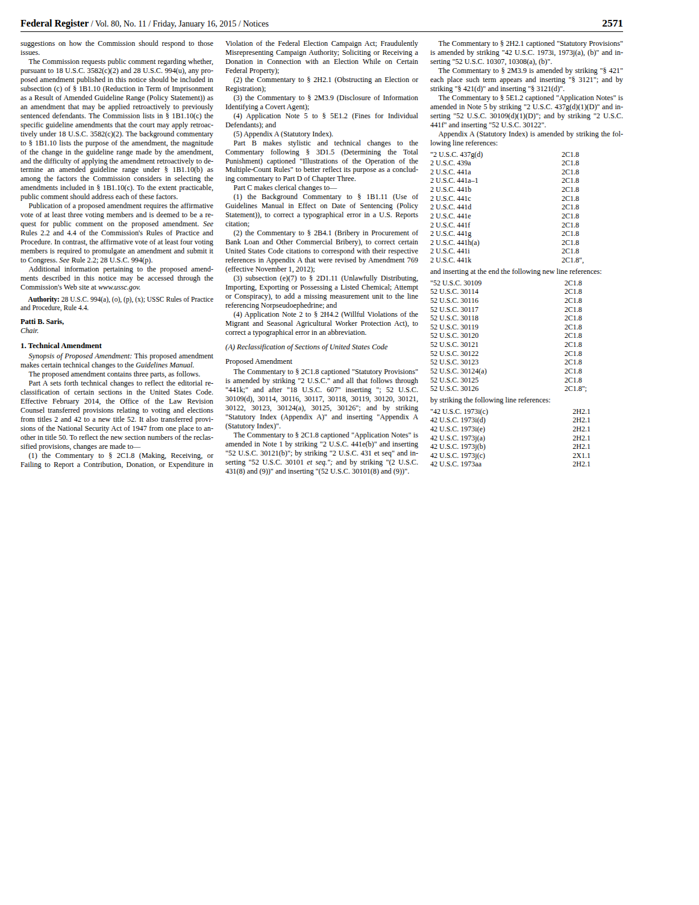Federal Register / Vol. 80, No. 11 / Friday, January 16, 2015 / Notices
2571
suggestions on how the Commission should respond to those issues.
The Commission requests public comment regarding whether, pursuant to 18 U.S.C. 3582(c)(2) and 28 U.S.C. 994(u), any proposed amendment published in this notice should be included in subsection (c) of § 1B1.10 (Reduction in Term of Imprisonment as a Result of Amended Guideline Range (Policy Statement)) as an amendment that may be applied retroactively to previously sentenced defendants. The Commission lists in § 1B1.10(c) the specific guideline amendments that the court may apply retroactively under 18 U.S.C. 3582(c)(2). The background commentary to § 1B1.10 lists the purpose of the amendment, the magnitude of the change in the guideline range made by the amendment, and the difficulty of applying the amendment retroactively to determine an amended guideline range under § 1B1.10(b) as among the factors the Commission considers in selecting the amendments included in § 1B1.10(c). To the extent practicable, public comment should address each of these factors.
Publication of a proposed amendment requires the affirmative vote of at least three voting members and is deemed to be a request for public comment on the proposed amendment. See Rules 2.2 and 4.4 of the Commission's Rules of Practice and Procedure. In contrast, the affirmative vote of at least four voting members is required to promulgate an amendment and submit it to Congress. See Rule 2.2; 28 U.S.C. 994(p).
Additional information pertaining to the proposed amendments described in this notice may be accessed through the Commission's Web site at www.ussc.gov.
Authority: 28 U.S.C. 994(a), (o), (p), (x); USSC Rules of Practice and Procedure, Rule 4.4.
Patti B. Saris,
Chair.
1. Technical Amendment
Synopsis of Proposed Amendment: This proposed amendment makes certain technical changes to the Guidelines Manual.
The proposed amendment contains three parts, as follows.
Part A sets forth technical changes to reflect the editorial reclassification of certain sections in the United States Code. Effective February 2014, the Office of the Law Revision Counsel transferred provisions relating to voting and elections from titles 2 and 42 to a new title 52. It also transferred provisions of the National Security Act of 1947 from one place to another in title 50. To reflect the new section numbers of the reclassified provisions, changes are made to—
(1) the Commentary to § 2C1.8 (Making, Receiving, or Failing to Report a Contribution, Donation, or Expenditure in Violation of the Federal Election Campaign Act; Fraudulently Misrepresenting Campaign Authority; Soliciting or Receiving a Donation in Connection with an Election While on Certain Federal Property);
(2) the Commentary to § 2H2.1 (Obstructing an Election or Registration);
(3) the Commentary to § 2M3.9 (Disclosure of Information Identifying a Covert Agent);
(4) Application Note 5 to § 5E1.2 (Fines for Individual Defendants); and
(5) Appendix A (Statutory Index).
Part B makes stylistic and technical changes to the Commentary following § 3D1.5 (Determining the Total Punishment) captioned "Illustrations of the Operation of the Multiple-Count Rules" to better reflect its purpose as a concluding commentary to Part D of Chapter Three.
Part C makes clerical changes to—
(1) the Background Commentary to § 1B1.11 (Use of Guidelines Manual in Effect on Date of Sentencing (Policy Statement)), to correct a typographical error in a U.S. Reports citation;
(2) the Commentary to § 2B4.1 (Bribery in Procurement of Bank Loan and Other Commercial Bribery), to correct certain United States Code citations to correspond with their respective references in Appendix A that were revised by Amendment 769 (effective November 1, 2012);
(3) subsection (e)(7) to § 2D1.11 (Unlawfully Distributing, Importing, Exporting or Possessing a Listed Chemical; Attempt or Conspiracy), to add a missing measurement unit to the line referencing Norpseudoephedrine; and
(4) Application Note 2 to § 2H4.2 (Willful Violations of the Migrant and Seasonal Agricultural Worker Protection Act), to correct a typographical error in an abbreviation.
(A) Reclassification of Sections of United States Code
Proposed Amendment
The Commentary to § 2C1.8 captioned "Statutory Provisions" is amended by striking "2 U.S.C." and all that follows through "441k;" and after "18 U.S.C. 607" inserting "; 52 U.S.C. 30109(d), 30114, 30116, 30117, 30118, 30119, 30120, 30121, 30122, 30123, 30124(a), 30125, 30126"; and by striking "Statutory Index (Appendix A)" and inserting "Appendix A (Statutory Index)".
The Commentary to § 2C1.8 captioned "Application Notes" is amended in Note 1 by striking "2 U.S.C. 441e(b)" and inserting "52 U.S.C. 30121(b)"; by striking "2 U.S.C. 431 et seq" and inserting "52 U.S.C. 30101 et seq."; and by striking "(2 U.S.C. 431(8) and (9))" and inserting "(52 U.S.C. 30101(8) and (9))".
The Commentary to § 2H2.1 captioned "Statutory Provisions" is amended by striking "42 U.S.C. 1973i, 1973j(a), (b)" and inserting "52 U.S.C. 10307, 10308(a), (b)".
The Commentary to § 2M3.9 is amended by striking "§ 421" each place such term appears and inserting "§ 3121"; and by striking "§ 421(d)" and inserting "§ 3121(d)".
The Commentary to § 5E1.2 captioned "Application Notes" is amended in Note 5 by striking "2 U.S.C. 437g(d)(1)(D)" and inserting "52 U.S.C. 30109(d)(1)(D)"; and by striking "2 U.S.C. 441f" and inserting "52 U.S.C. 30122".
Appendix A (Statutory Index) is amended by striking the following line references:
| "2 U.S.C. 437g(d) | 2C1.8 |
| 2 U.S.C. 439a | 2C1.8 |
| 2 U.S.C. 441a | 2C1.8 |
| 2 U.S.C. 441a–1 | 2C1.8 |
| 2 U.S.C. 441b | 2C1.8 |
| 2 U.S.C. 441c | 2C1.8 |
| 2 U.S.C. 441d | 2C1.8 |
| 2 U.S.C. 441e | 2C1.8 |
| 2 U.S.C. 441f | 2C1.8 |
| 2 U.S.C. 441g | 2C1.8 |
| 2 U.S.C. 441h(a) | 2C1.8 |
| 2 U.S.C. 441i | 2C1.8 |
| 2 U.S.C. 441k | 2C1.8", |
and inserting at the end the following new line references:
| "52 U.S.C. 30109 | 2C1.8 |
| 52 U.S.C. 30114 | 2C1.8 |
| 52 U.S.C. 30116 | 2C1.8 |
| 52 U.S.C. 30117 | 2C1.8 |
| 52 U.S.C. 30118 | 2C1.8 |
| 52 U.S.C. 30119 | 2C1.8 |
| 52 U.S.C. 30120 | 2C1.8 |
| 52 U.S.C. 30121 | 2C1.8 |
| 52 U.S.C. 30122 | 2C1.8 |
| 52 U.S.C. 30123 | 2C1.8 |
| 52 U.S.C. 30124(a) | 2C1.8 |
| 52 U.S.C. 30125 | 2C1.8 |
| 52 U.S.C. 30126 | 2C1.8"; |
by striking the following line references:
| "42 U.S.C. 1973i(c) | 2H2.1 |
| 42 U.S.C. 1973i(d) | 2H2.1 |
| 42 U.S.C. 1973i(e) | 2H2.1 |
| 42 U.S.C. 1973j(a) | 2H2.1 |
| 42 U.S.C. 1973j(b) | 2H2.1 |
| 42 U.S.C. 1973j(c) | 2X1.1 |
| 42 U.S.C. 1973aa | 2H2.1 |